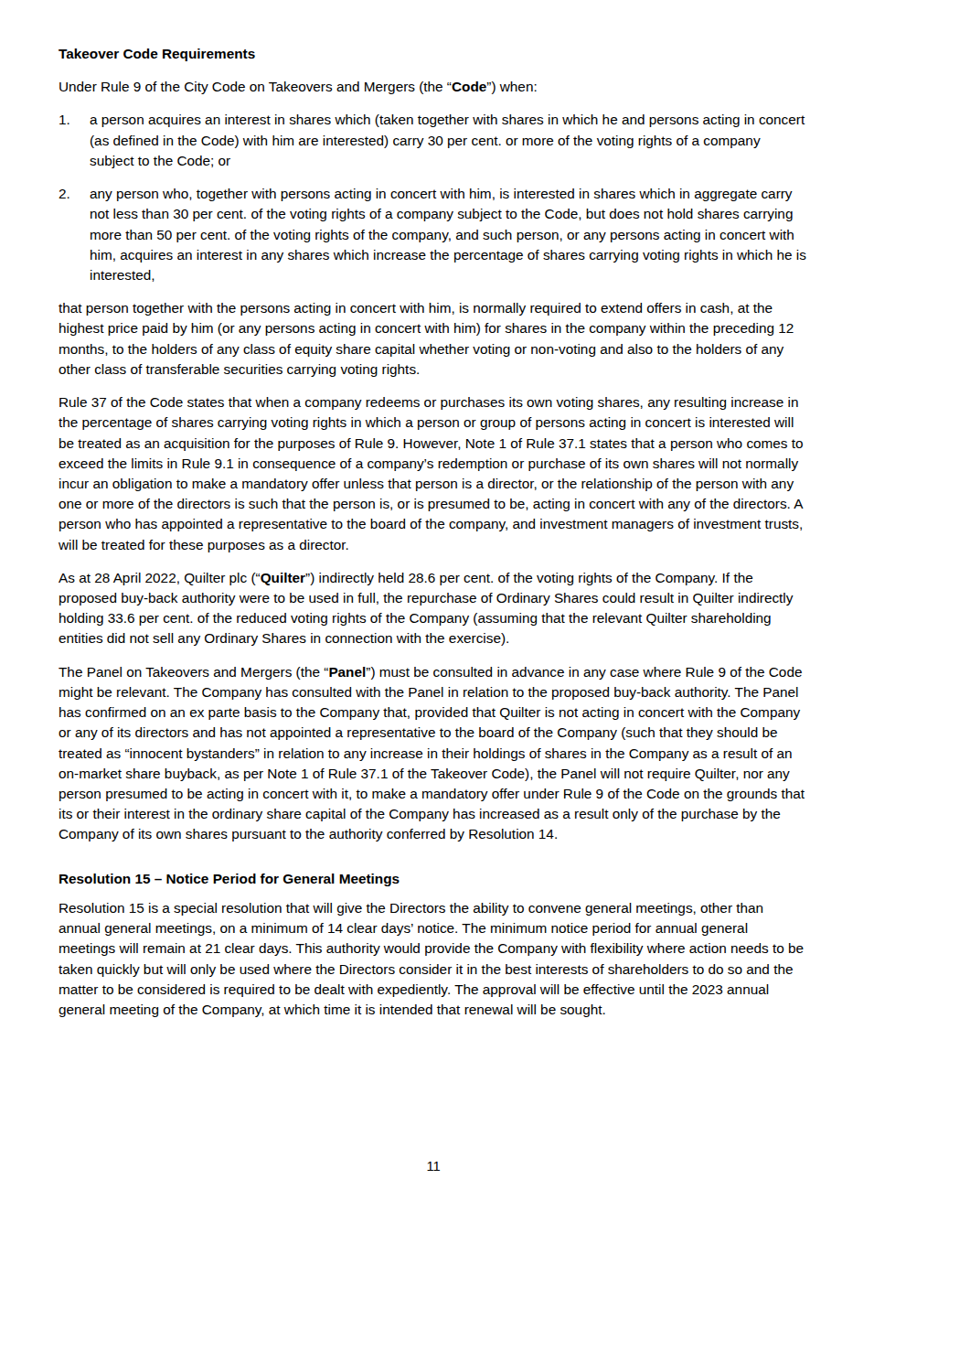Takeover Code Requirements
Under Rule 9 of the City Code on Takeovers and Mergers (the “Code”) when:
a person acquires an interest in shares which (taken together with shares in which he and persons acting in concert (as defined in the Code) with him are interested) carry 30 per cent. or more of the voting rights of a company subject to the Code; or
any person who, together with persons acting in concert with him, is interested in shares which in aggregate carry not less than 30 per cent. of the voting rights of a company subject to the Code, but does not hold shares carrying more than 50 per cent. of the voting rights of the company, and such person, or any persons acting in concert with him, acquires an interest in any shares which increase the percentage of shares carrying voting rights in which he is interested,
that person together with the persons acting in concert with him, is normally required to extend offers in cash, at the highest price paid by him (or any persons acting in concert with him) for shares in the company within the preceding 12 months, to the holders of any class of equity share capital whether voting or non-voting and also to the holders of any other class of transferable securities carrying voting rights.
Rule 37 of the Code states that when a company redeems or purchases its own voting shares, any resulting increase in the percentage of shares carrying voting rights in which a person or group of persons acting in concert is interested will be treated as an acquisition for the purposes of Rule 9. However, Note 1 of Rule 37.1 states that a person who comes to exceed the limits in Rule 9.1 in consequence of a company’s redemption or purchase of its own shares will not normally incur an obligation to make a mandatory offer unless that person is a director, or the relationship of the person with any one or more of the directors is such that the person is, or is presumed to be, acting in concert with any of the directors. A person who has appointed a representative to the board of the company, and investment managers of investment trusts, will be treated for these purposes as a director.
As at 28 April 2022, Quilter plc (“Quilter”) indirectly held 28.6 per cent. of the voting rights of the Company. If the proposed buy-back authority were to be used in full, the repurchase of Ordinary Shares could result in Quilter indirectly holding 33.6 per cent. of the reduced voting rights of the Company (assuming that the relevant Quilter shareholding entities did not sell any Ordinary Shares in connection with the exercise).
The Panel on Takeovers and Mergers (the “Panel”) must be consulted in advance in any case where Rule 9 of the Code might be relevant. The Company has consulted with the Panel in relation to the proposed buy-back authority. The Panel has confirmed on an ex parte basis to the Company that, provided that Quilter is not acting in concert with the Company or any of its directors and has not appointed a representative to the board of the Company (such that they should be treated as “innocent bystanders” in relation to any increase in their holdings of shares in the Company as a result of an on-market share buyback, as per Note 1 of Rule 37.1 of the Takeover Code), the Panel will not require Quilter, nor any person presumed to be acting in concert with it, to make a mandatory offer under Rule 9 of the Code on the grounds that its or their interest in the ordinary share capital of the Company has increased as a result only of the purchase by the Company of its own shares pursuant to the authority conferred by Resolution 14.
Resolution 15 – Notice Period for General Meetings
Resolution 15 is a special resolution that will give the Directors the ability to convene general meetings, other than annual general meetings, on a minimum of 14 clear days’ notice. The minimum notice period for annual general meetings will remain at 21 clear days. This authority would provide the Company with flexibility where action needs to be taken quickly but will only be used where the Directors consider it in the best interests of shareholders to do so and the matter to be considered is required to be dealt with expediently. The approval will be effective until the 2023 annual general meeting of the Company, at which time it is intended that renewal will be sought.
11